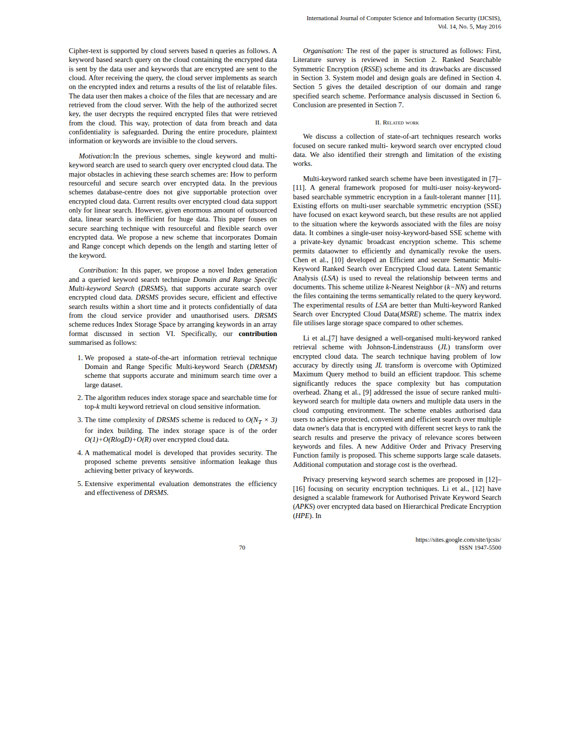International Journal of Computer Science and Information Security (IJCSIS),
Vol. 14, No. 5, May 2016
Cipher-text is supported by cloud servers based n queries as follows. A keyword based search query on the cloud containing the encrypted data is sent by the data user and keywords that are encrypted are sent to the cloud. After receiving the query, the cloud server implements as search on the encrypted index and returns a results of the list of relatable files. The data user then makes a choice of the files that are necessary and are retrieved from the cloud server. With the help of the authorized secret key, the user decrypts the required encrypted files that were retrieved from the cloud. This way, protection of data from breach and data confidentiality is safeguarded. During the entire procedure, plaintext information or keywords are invisible to the cloud servers.
Motivation: In the previous schemes, single keyword and multi-keyword search are used to search query over encrypted cloud data. The major obstacles in achieving these search schemes are: How to perform resourceful and secure search over encrypted data. In the previous schemes database-centre does not give supportable protection over encrypted cloud data. Current results over encrypted cloud data support only for linear search. However, given enormous amount of outsourced data, linear search is inefficient for huge data. This paper fouses on secure searching technique with resourceful and flexible search over encrypted data. We propose a new scheme that incorporates Domain and Range concept which depends on the length and starting letter of the keyword.
Contribution: In this paper, we propose a novel Index generation and a queried keyword search technique Domain and Range Specific Multi-keyword Search (DRSMS), that supports accurate search over encrypted cloud data. DRSMS provides secure, efficient and effective search results within a short time and it protects confidentially of data from the cloud service provider and unauthorised users. DRSMS scheme reduces Index Storage Space by arranging keywords in an array format discussed in section VI. Specifically, our contribution summarised as follows:
We proposed a state-of-the-art information retrieval technique Domain and Range Specific Multi-keyword Search (DRMSM) scheme that supports accurate and minimum search time over a large dataset.
The algorithm reduces index storage space and searchable time for top-k multi keyword retrieval on cloud sensitive information.
The time complexity of DRSMS scheme is reduced to O(NT × 3) for index building. The index storage space is of the order O(1)+O(RlogD)+O(R) over encrypted cloud data.
A mathematical model is developed that provides security. The proposed scheme prevents sensitive information leakage thus achieving better privacy of keywords.
Extensive experimental evaluation demonstrates the efficiency and effectiveness of DRSMS.
Organisation: The rest of the paper is structured as follows: First, Literature survey is reviewed in Section 2. Ranked Searchable Symmetric Encryption (RSSE) scheme and its drawbacks are discussed in Section 3. System model and design goals are defined in Section 4. Section 5 gives the detailed description of our domain and range specified search scheme. Performance analysis discussed in Section 6. Conclusion are presented in Section 7.
II. Related work
We discuss a collection of state-of-art techniques research works focused on secure ranked multi- keyword search over encrypted cloud data. We also identified their strength and limitation of the existing works.
Multi-keyword ranked search scheme have been investigated in [7]–[11]. A general framework proposed for multi-user noisy-keyword-based searchable symmetric encryption in a fault-tolerant manner [11]. Existing efforts on multi-user searchable symmetric encryption (SSE) have focused on exact keyword search, but these results are not applied to the situation where the keywords associated with the files are noisy data. It combines a single-user noisy-keyword-based SSE scheme with a private-key dynamic broadcast encryption scheme. This scheme permits dataowner to efficiently and dynamically revoke the users. Chen et al., [10] developed an Efficient and secure Semantic Multi-Keyword Ranked Search over Encrypted Cloud data. Latent Semantic Analysis (LSA) is used to reveal the relationship between terms and documents. This scheme utilize k-Nearest Neighbor (k−NN) and returns the files containing the terms semantically related to the query keyword. The experimental results of LSA are better than Multi-keyword Ranked Search over Encrypted Cloud Data(MSRE) scheme. The matrix index file utilises large storage space compared to other schemes.
Li et al.,[7] have designed a well-organised multi-keyword ranked retrieval scheme with Johnson-Lindenstrauss (JL) transform over encrypted cloud data. The search technique having problem of low accuracy by directly using JL transform is overcome with Optimized Maximum Query method to build an efficient trapdoor. This scheme significantly reduces the space complexity but has computation overhead. Zhang et al., [9] addressed the issue of secure ranked multi-keyword search for multiple data owners and multiple data users in the cloud computing environment. The scheme enables authorised data users to achieve protected, convenient and efficient search over multiple data owner's data that is encrypted with different secret keys to rank the search results and preserve the privacy of relevance scores between keywords and files. A new Additive Order and Privacy Preserving Function family is proposed. This scheme supports large scale datasets. Additional computation and storage cost is the overhead.
Privacy preserving keyword search schemes are proposed in [12]–[16] focusing on security encryption techniques. Li et al., [12] have designed a scalable framework for Authorised Private Keyword Search (APKS) over encrypted data based on Hierarchical Predicate Encryption (HPE). In
70
https://sites.google.com/site/ijcsis/
ISSN 1947-5500